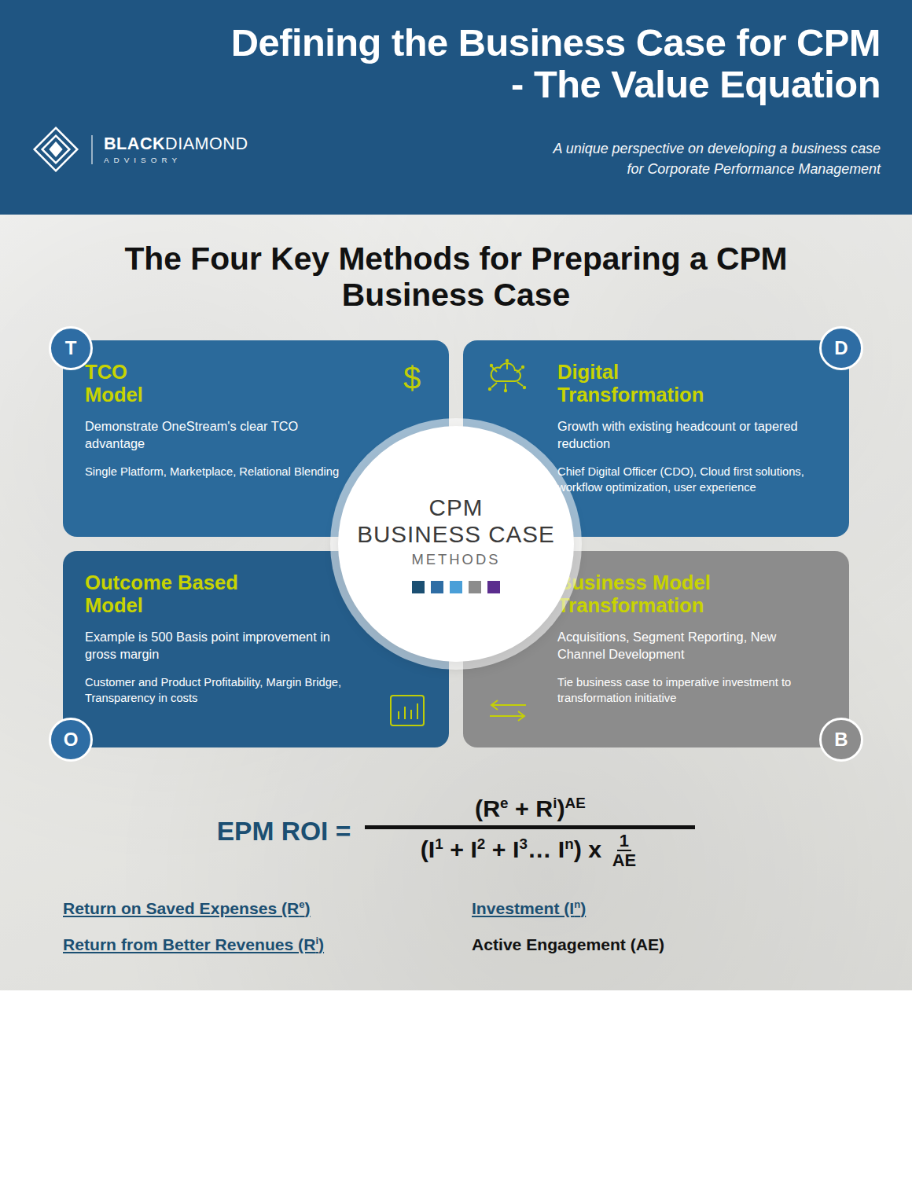Defining the Business Case for CPM
- The Value Equation
BLACKDIAMOND
ADVISORY
A unique perspective on developing a business case
for Corporate Performance Management
The Four Key Methods for Preparing a CPM Business Case
T $
TCO
Model
Demonstrate OneStream's clear TCO advantage
Single Platform, Marketplace, Relational Blending
D
Digital
Transformation
Growth with existing headcount or tapered reduction
Chief Digital Officer (CDO), Cloud first solutions, workflow optimization, user experience
O
Outcome Based
Model
Example is 500 Basis point improvement in gross margin
Customer and Product Profitability, Margin Bridge, Transparency in costs
B
Business Model
Transformation
Acquisitions, Segment Reporting, New Channel Development
Tie business case to imperative investment to transformation initiative
CPM
BUSINESS CASE
METHODS
EPM ROI =
(Re + Ri)AE
(I1 + I2 + I3… In) x 1 AE
Return on Saved Expenses (Re)
Investment (In)
Return from Better Revenues (Ri)
Active Engagement (AE)